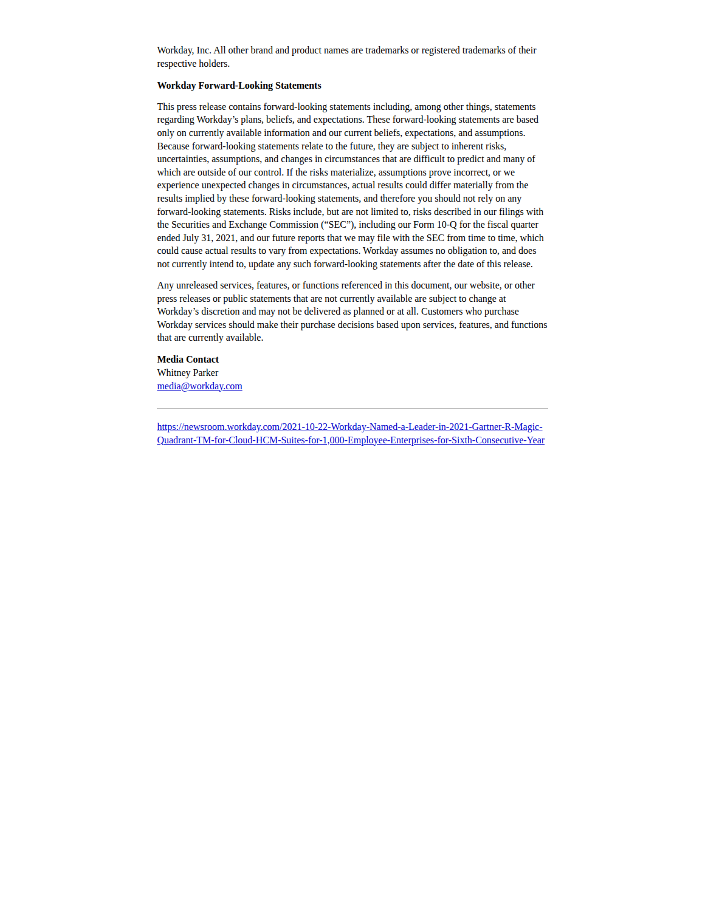Workday, Inc. All other brand and product names are trademarks or registered trademarks of their respective holders.
Workday Forward-Looking Statements
This press release contains forward-looking statements including, among other things, statements regarding Workday’s plans, beliefs, and expectations. These forward-looking statements are based only on currently available information and our current beliefs, expectations, and assumptions. Because forward-looking statements relate to the future, they are subject to inherent risks, uncertainties, assumptions, and changes in circumstances that are difficult to predict and many of which are outside of our control. If the risks materialize, assumptions prove incorrect, or we experience unexpected changes in circumstances, actual results could differ materially from the results implied by these forward-looking statements, and therefore you should not rely on any forward-looking statements. Risks include, but are not limited to, risks described in our filings with the Securities and Exchange Commission (“SEC”), including our Form 10-Q for the fiscal quarter ended July 31, 2021, and our future reports that we may file with the SEC from time to time, which could cause actual results to vary from expectations. Workday assumes no obligation to, and does not currently intend to, update any such forward-looking statements after the date of this release.
Any unreleased services, features, or functions referenced in this document, our website, or other press releases or public statements that are not currently available are subject to change at Workday’s discretion and may not be delivered as planned or at all. Customers who purchase Workday services should make their purchase decisions based upon services, features, and functions that are currently available.
Media Contact
Whitney Parker
media@workday.com
https://newsroom.workday.com/2021-10-22-Workday-Named-a-Leader-in-2021-Gartner-R-Magic-Quadrant-TM-for-Cloud-HCM-Suites-for-1,000-Employee-Enterprises-for-Sixth-Consecutive-Year